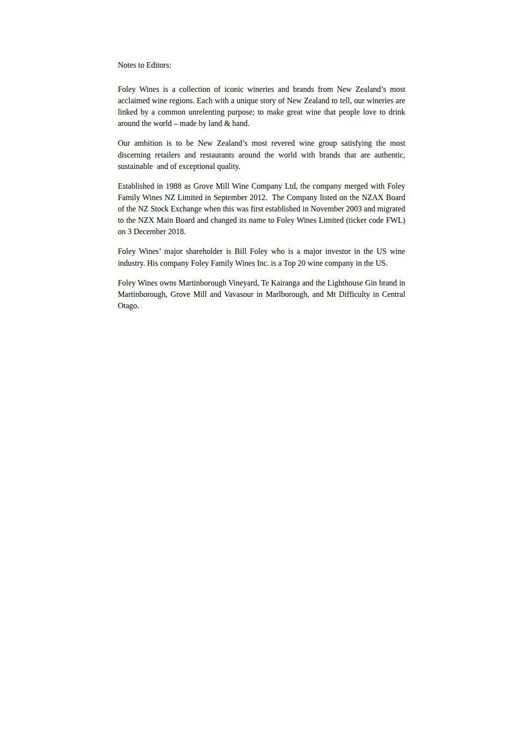Notes to Editors:
Foley Wines is a collection of iconic wineries and brands from New Zealand’s most acclaimed wine regions. Each with a unique story of New Zealand to tell, our wineries are linked by a common unrelenting purpose; to make great wine that people love to drink around the world – made by land & hand.
Our ambition is to be New Zealand’s most revered wine group satisfying the most discerning retailers and restaurants around the world with brands that are authentic, sustainable and of exceptional quality.
Established in 1988 as Grove Mill Wine Company Ltd, the company merged with Foley Family Wines NZ Limited in September 2012. The Company listed on the NZAX Board of the NZ Stock Exchange when this was first established in November 2003 and migrated to the NZX Main Board and changed its name to Foley Wines Limited (ticker code FWL) on 3 December 2018.
Foley Wines’ major shareholder is Bill Foley who is a major investor in the US wine industry. His company Foley Family Wines Inc. is a Top 20 wine company in the US.
Foley Wines owns Martinborough Vineyard, Te Kairanga and the Lighthouse Gin brand in Martinborough, Grove Mill and Vavasour in Marlborough, and Mt Difficulty in Central Otago.